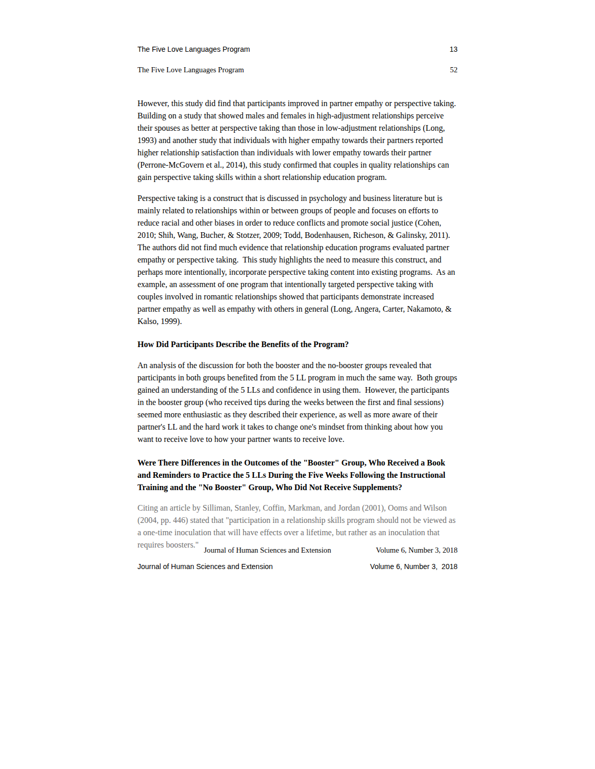The Five Love Languages Program 13
The Five Love Languages Program 52
However, this study did find that participants improved in partner empathy or perspective taking. Building on a study that showed males and females in high-adjustment relationships perceive their spouses as better at perspective taking than those in low-adjustment relationships (Long, 1993) and another study that individuals with higher empathy towards their partners reported higher relationship satisfaction than individuals with lower empathy towards their partner (Perrone-McGovern et al., 2014), this study confirmed that couples in quality relationships can gain perspective taking skills within a short relationship education program.
Perspective taking is a construct that is discussed in psychology and business literature but is mainly related to relationships within or between groups of people and focuses on efforts to reduce racial and other biases in order to reduce conflicts and promote social justice (Cohen, 2010; Shih, Wang, Bucher, & Stotzer, 2009; Todd, Bodenhausen, Richeson, & Galinsky, 2011). The authors did not find much evidence that relationship education programs evaluated partner empathy or perspective taking. This study highlights the need to measure this construct, and perhaps more intentionally, incorporate perspective taking content into existing programs. As an example, an assessment of one program that intentionally targeted perspective taking with couples involved in romantic relationships showed that participants demonstrate increased partner empathy as well as empathy with others in general (Long, Angera, Carter, Nakamoto, & Kalso, 1999).
How Did Participants Describe the Benefits of the Program?
An analysis of the discussion for both the booster and the no-booster groups revealed that participants in both groups benefited from the 5 LL program in much the same way. Both groups gained an understanding of the 5 LLs and confidence in using them. However, the participants in the booster group (who received tips during the weeks between the first and final sessions) seemed more enthusiastic as they described their experience, as well as more aware of their partner's LL and the hard work it takes to change one's mindset from thinking about how you want to receive love to how your partner wants to receive love.
Were There Differences in the Outcomes of the "Booster" Group, Who Received a Book and Reminders to Practice the 5 LLs During the Five Weeks Following the Instructional Training and the "No Booster" Group, Who Did Not Receive Supplements?
Citing an article by Silliman, Stanley, Coffin, Markman, and Jordan (2001), Ooms and Wilson (2004, pp. 446) stated that "participation in a relationship skills program should not be viewed as a one-time inoculation that will have effects over a lifetime, but rather as an inoculation that requires boosters."
Journal of Human Sciences and Extension Volume 6, Number 3, 2018
Journal of Human Sciences and Extension Volume 6, Number 3, 2018